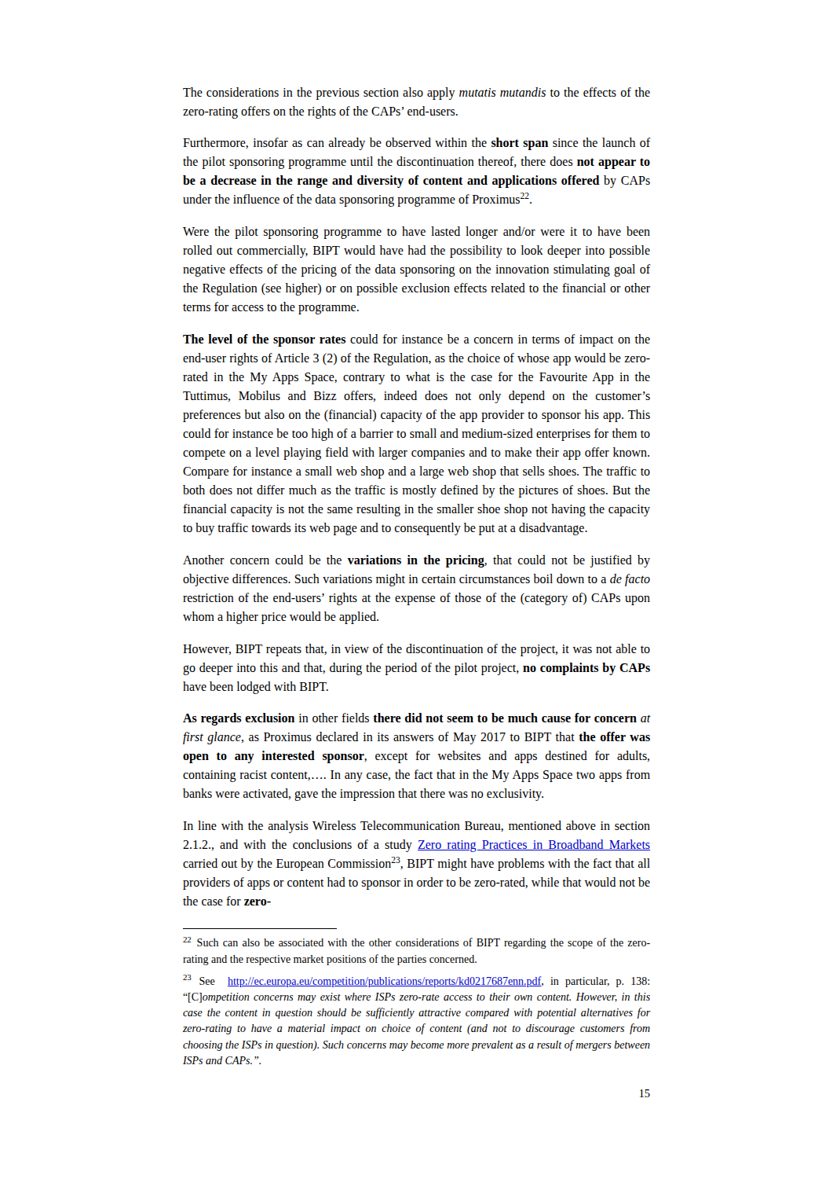The considerations in the previous section also apply mutatis mutandis to the effects of the zero-rating offers on the rights of the CAPs’ end-users.
Furthermore, insofar as can already be observed within the short span since the launch of the pilot sponsoring programme until the discontinuation thereof, there does not appear to be a decrease in the range and diversity of content and applications offered by CAPs under the influence of the data sponsoring programme of Proximus22.
Were the pilot sponsoring programme to have lasted longer and/or were it to have been rolled out commercially, BIPT would have had the possibility to look deeper into possible negative effects of the pricing of the data sponsoring on the innovation stimulating goal of the Regulation (see higher) or on possible exclusion effects related to the financial or other terms for access to the programme.
The level of the sponsor rates could for instance be a concern in terms of impact on the end-user rights of Article 3 (2) of the Regulation, as the choice of whose app would be zero-rated in the My Apps Space, contrary to what is the case for the Favourite App in the Tuttimus, Mobilus and Bizz offers, indeed does not only depend on the customer’s preferences but also on the (financial) capacity of the app provider to sponsor his app. This could for instance be too high of a barrier to small and medium-sized enterprises for them to compete on a level playing field with larger companies and to make their app offer known. Compare for instance a small web shop and a large web shop that sells shoes. The traffic to both does not differ much as the traffic is mostly defined by the pictures of shoes. But the financial capacity is not the same resulting in the smaller shoe shop not having the capacity to buy traffic towards its web page and to consequently be put at a disadvantage.
Another concern could be the variations in the pricing, that could not be justified by objective differences. Such variations might in certain circumstances boil down to a de facto restriction of the end-users’ rights at the expense of those of the (category of) CAPs upon whom a higher price would be applied.
However, BIPT repeats that, in view of the discontinuation of the project, it was not able to go deeper into this and that, during the period of the pilot project, no complaints by CAPs have been lodged with BIPT.
As regards exclusion in other fields there did not seem to be much cause for concern at first glance, as Proximus declared in its answers of May 2017 to BIPT that the offer was open to any interested sponsor, except for websites and apps destined for adults, containing racist content,…. In any case, the fact that in the My Apps Space two apps from banks were activated, gave the impression that there was no exclusivity.
In line with the analysis Wireless Telecommunication Bureau, mentioned above in section 2.1.2., and with the conclusions of a study Zero rating Practices in Broadband Markets carried out by the European Commission23, BIPT might have problems with the fact that all providers of apps or content had to sponsor in order to be zero-rated, while that would not be the case for zero-
22 Such can also be associated with the other considerations of BIPT regarding the scope of the zero-rating and the respective market positions of the parties concerned.
23 See http://ec.europa.eu/competition/publications/reports/kd0217687enn.pdf, in particular, p. 138: “[C]ompetition concerns may exist where ISPs zero-rate access to their own content. However, in this case the content in question should be sufficiently attractive compared with potential alternatives for zero-rating to have a material impact on choice of content (and not to discourage customers from choosing the ISPs in question). Such concerns may become more prevalent as a result of mergers between ISPs and CAPs.”.
15